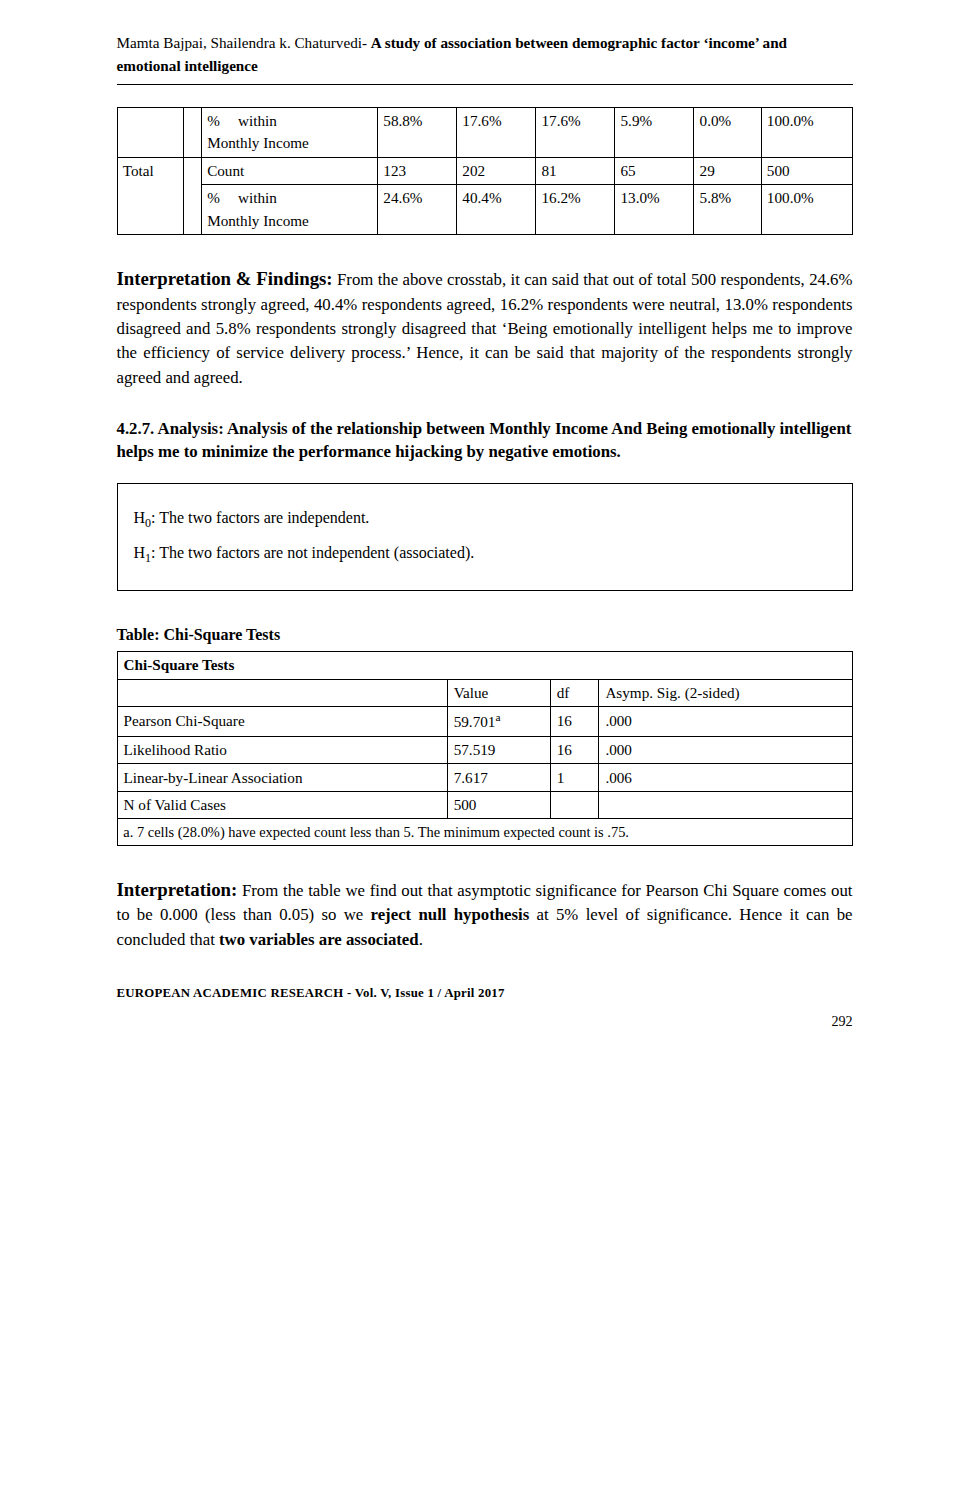Mamta Bajpai, Shailendra k. Chaturvedi- A study of association between demographic factor ‘income’ and emotional intelligence
| | | % within Monthly Income | 58.8% | 17.6% | 17.6% | 5.9% | 0.0% | 100.0% |
| Total | | Count | 123 | 202 | 81 | 65 | 29 | 500 |
| % within Monthly Income | 24.6% | 40.4% | 16.2% | 13.0% | 5.8% | 100.0% |
Interpretation & Findings: From the above crosstab, it can said that out of total 500 respondents, 24.6% respondents strongly agreed, 40.4% respondents agreed, 16.2% respondents were neutral, 13.0% respondents disagreed and 5.8% respondents strongly disagreed that ‘Being emotionally intelligent helps me to improve the efficiency of service delivery process.’ Hence, it can be said that majority of the respondents strongly agreed and agreed.
4.2.7. Analysis: Analysis of the relationship between Monthly Income And Being emotionally intelligent helps me to minimize the performance hijacking by negative emotions.
H0: The two factors are independent.
H1: The two factors are not independent (associated).
Table: Chi-Square Tests
| Chi-Square Tests |
| | Value | df | Asymp. Sig. (2-sided) |
| Pearson Chi-Square | 59.701 a | 16 | .000 |
| Likelihood Ratio | 57.519 | 16 | .000 |
| Linear-by-Linear Association | 7.617 | 1 | .006 |
| N of Valid Cases | 500 | | |
| a. 7 cells (28.0%) have expected count less than 5. The minimum expected count is .75. |
Interpretation: From the table we find out that asymptotic significance for Pearson Chi Square comes out to be 0.000 (less than 0.05) so we reject null hypothesis at 5% level of significance. Hence it can be concluded that two variables are associated.
EUROPEAN ACADEMIC RESEARCH - Vol. V, Issue 1 / April 2017
292